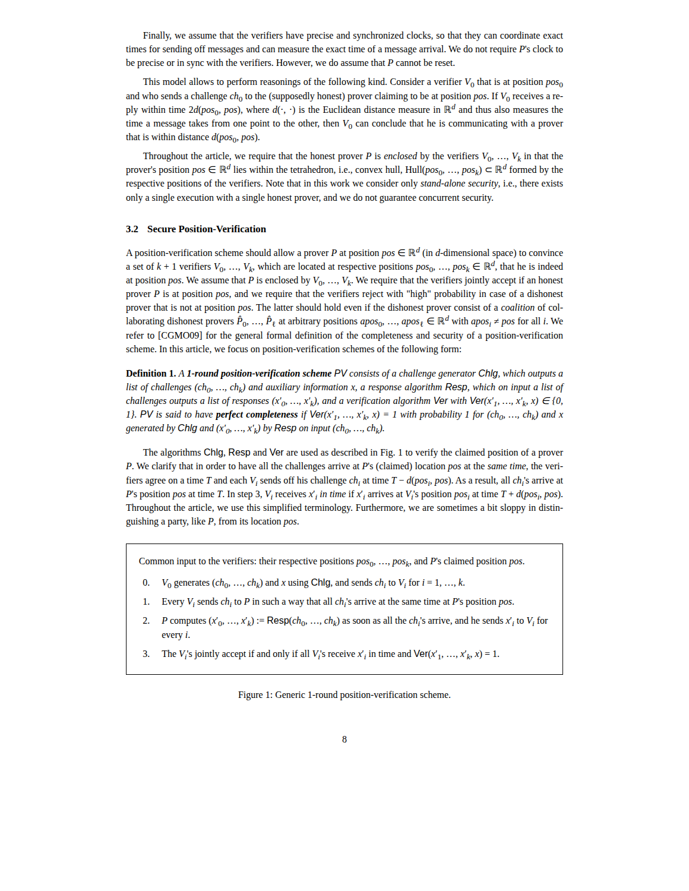Finally, we assume that the verifiers have precise and synchronized clocks, so that they can coordinate exact times for sending off messages and can measure the exact time of a message arrival. We do not require P's clock to be precise or in sync with the verifiers. However, we do assume that P cannot be reset.
This model allows to perform reasonings of the following kind. Consider a verifier V0 that is at position pos0 and who sends a challenge ch0 to the (supposedly honest) prover claiming to be at position pos. If V0 receives a reply within time 2d(pos0, pos), where d(·, ·) is the Euclidean distance measure in ℝd and thus also measures the time a message takes from one point to the other, then V0 can conclude that he is communicating with a prover that is within distance d(pos0, pos).
Throughout the article, we require that the honest prover P is enclosed by the verifiers V0, …, Vk in that the prover's position pos ∈ ℝd lies within the tetrahedron, i.e., convex hull, Hull(pos0, …, posk) ⊂ ℝd formed by the respective positions of the verifiers. Note that in this work we consider only stand-alone security, i.e., there exists only a single execution with a single honest prover, and we do not guarantee concurrent security.
3.2 Secure Position-Verification
A position-verification scheme should allow a prover P at position pos ∈ ℝd (in d-dimensional space) to convince a set of k + 1 verifiers V0, …, Vk, which are located at respective positions pos0, …, posk ∈ ℝd, that he is indeed at position pos. We assume that P is enclosed by V0, …, Vk. We require that the verifiers jointly accept if an honest prover P is at position pos, and we require that the verifiers reject with "high" probability in case of a dishonest prover that is not at position pos. The latter should hold even if the dishonest prover consist of a coalition of collaborating dishonest provers P̂0, …, P̂ℓ at arbitrary positions apos0, …, aposℓ ∈ ℝd with aposi ≠ pos for all i. We refer to [CGMO09] for the general formal definition of the completeness and security of a position-verification scheme. In this article, we focus on position-verification schemes of the following form:
Definition 1. A 1-round position-verification scheme PV consists of a challenge generator Chlg, which outputs a list of challenges (ch0, …, chk) and auxiliary information x, a response algorithm Resp, which on input a list of challenges outputs a list of responses (x′0, …, x′k), and a verification algorithm Ver with Ver(x′1, …, x′k, x) ∈ {0, 1}. PV is said to have perfect completeness if Ver(x′1, …, x′k, x) = 1 with probability 1 for (ch0, …, chk) and x generated by Chlg and (x′0, …, x′k) by Resp on input (ch0, …, chk).
The algorithms Chlg, Resp and Ver are used as described in Fig. 1 to verify the claimed position of a prover P. We clarify that in order to have all the challenges arrive at P's (claimed) location pos at the same time, the verifiers agree on a time T and each Vi sends off his challenge chi at time T − d(posi, pos). As a result, all chi's arrive at P's position pos at time T. In step 3, Vi receives x′i in time if x′i arrives at Vi's position posi at time T + d(posi, pos). Throughout the article, we use this simplified terminology. Furthermore, we are sometimes a bit sloppy in distinguishing a party, like P, from its location pos.
Common input to the verifiers: their respective positions pos0, …, posk, and P's claimed position pos.
0. V0 generates (ch0, …, chk) and x using Chlg, and sends chi to Vi for i = 1, …, k.
1. Every Vi sends chi to P in such a way that all chi's arrive at the same time at P's position pos.
2. P computes (x′0, …, x′k) := Resp(ch0, …, chk) as soon as all the chi's arrive, and he sends x′i to Vi for every i.
3. The Vi's jointly accept if and only if all Vi's receive x′i in time and Ver(x′1, …, x′k, x) = 1.
Figure 1: Generic 1-round position-verification scheme.
8